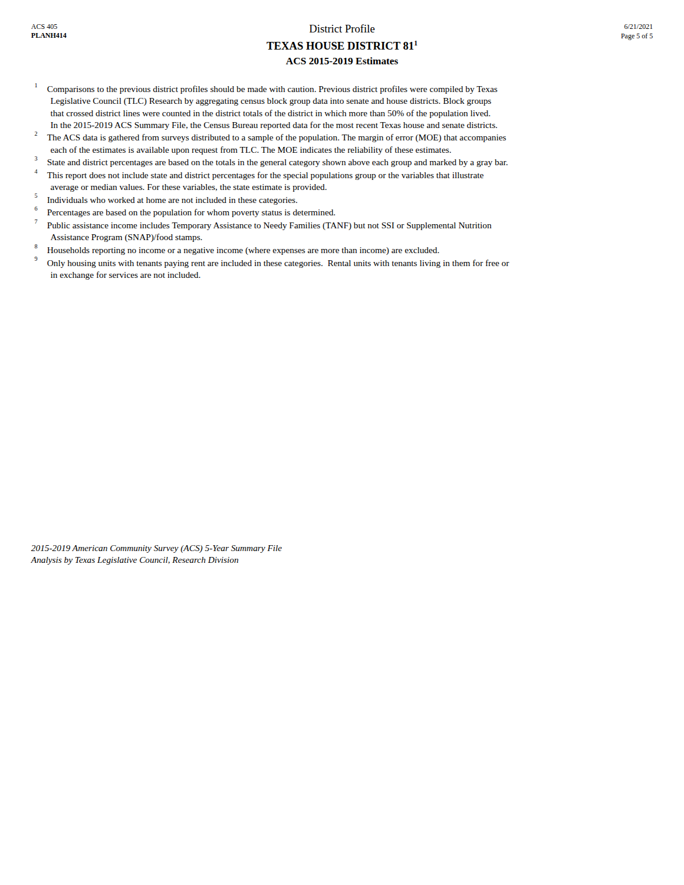ACS 405
PLANH414
6/21/2021
Page 5 of 5
District Profile
TEXAS HOUSE DISTRICT 811
ACS 2015-2019 Estimates
Comparisons to the previous district profiles should be made with caution. Previous district profiles were compiled by Texas
Legislative Council (TLC) Research by aggregating census block group data into senate and house districts. Block groups
that crossed district lines were counted in the district totals of the district in which more than 50% of the population lived.
In the 2015-2019 ACS Summary File, the Census Bureau reported data for the most recent Texas house and senate districts.
The ACS data is gathered from surveys distributed to a sample of the population. The margin of error (MOE) that accompanies
each of the estimates is available upon request from TLC. The MOE indicates the reliability of these estimates.
State and district percentages are based on the totals in the general category shown above each group and marked by a gray bar.
This report does not include state and district percentages for the special populations group or the variables that illustrate
average or median values. For these variables, the state estimate is provided.
Individuals who worked at home are not included in these categories.
Percentages are based on the population for whom poverty status is determined.
Public assistance income includes Temporary Assistance to Needy Families (TANF) but not SSI or Supplemental Nutrition
Assistance Program (SNAP)/food stamps.
Households reporting no income or a negative income (where expenses are more than income) are excluded.
Only housing units with tenants paying rent are included in these categories. Rental units with tenants living in them for free or
in exchange for services are not included.
2015-2019 American Community Survey (ACS) 5-Year Summary File
Analysis by Texas Legislative Council, Research Division